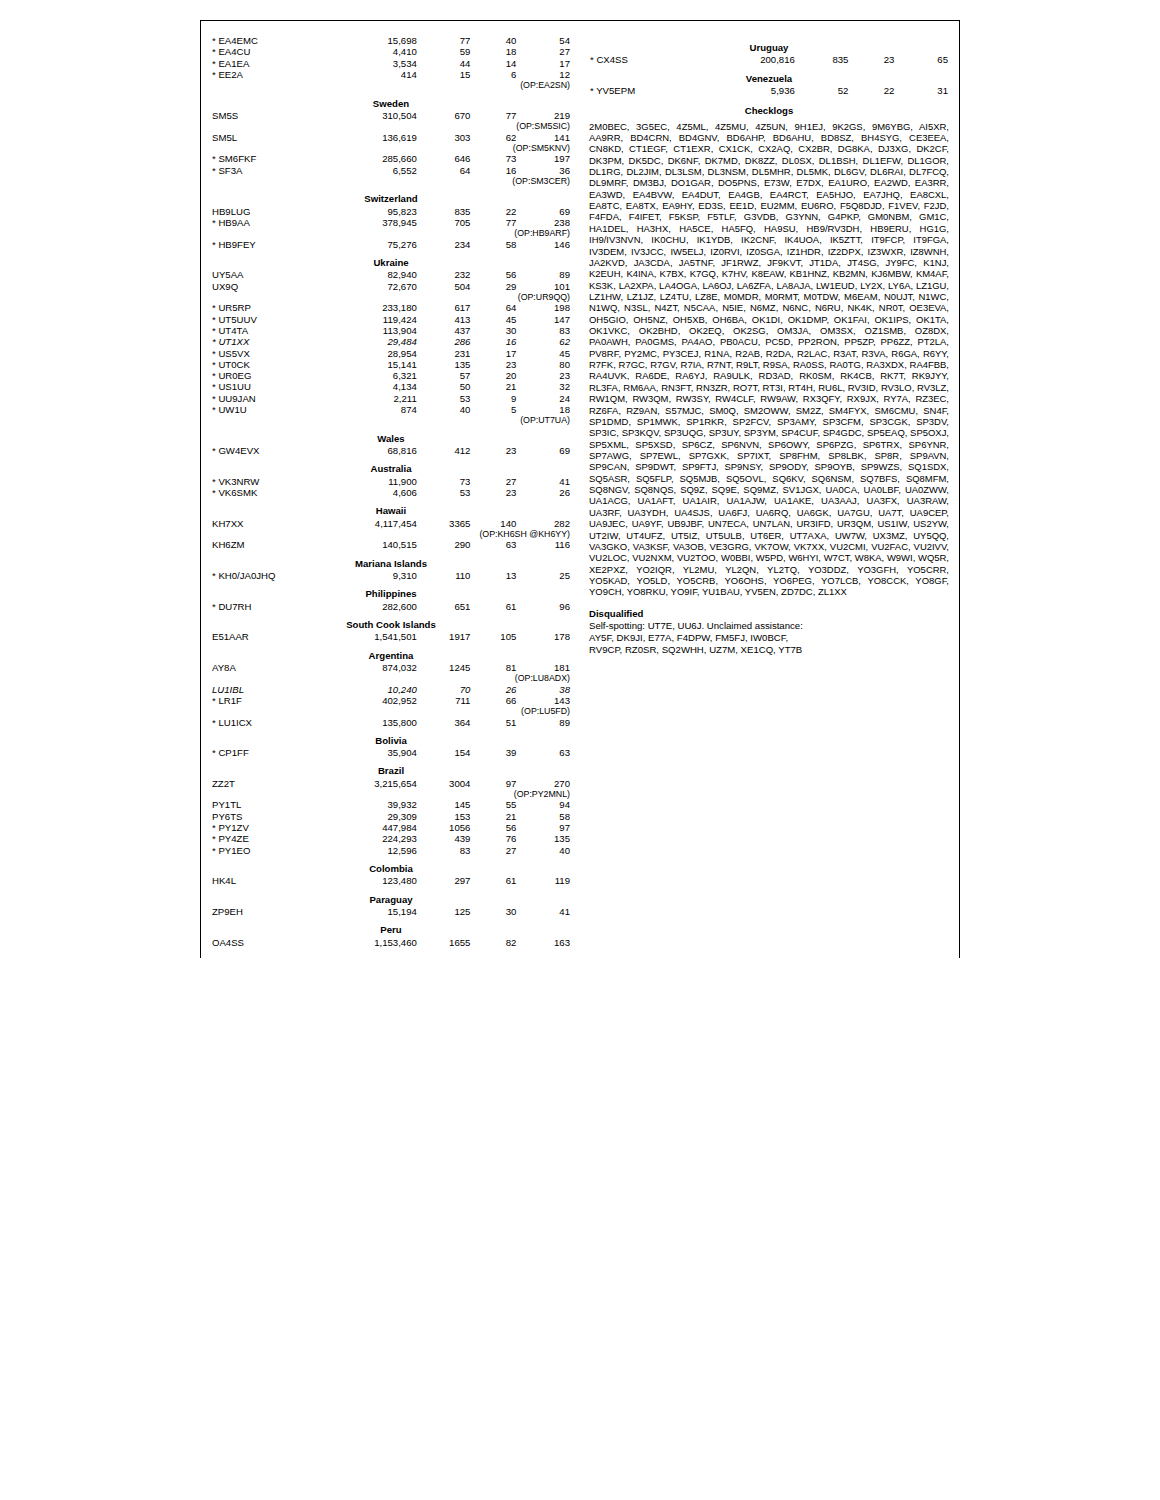| * EA4EMC | 15,698 | 77 | 40 | 54 |
| * EA4CU | 4,410 | 59 | 18 | 27 |
| * EA1EA | 3,534 | 44 | 14 | 17 |
| * EE2A | 414 | 15 | 6 | 12 |
| (OP:EA2SN) |
Sweden
| SM5S | 310,504 | 670 | 77 | 219 |
| (OP:SM5SIC) |
| SM5L | 136,619 | 303 | 62 | 141 |
| (OP:SM5KNV) |
| * SM6FKF | 285,660 | 646 | 73 | 197 |
| * SF3A | 6,552 | 64 | 16 | 36 |
| (OP:SM3CER) |
Switzerland
| HB9LUG | 95,823 | 835 | 22 | 69 |
| * HB9AA | 378,945 | 705 | 77 | 238 |
| (OP:HB9ARF) |
| * HB9FEY | 75,276 | 234 | 58 | 146 |
Ukraine
| UY5AA | 82,940 | 232 | 56 | 89 |
| UX9Q | 72,670 | 504 | 29 | 101 |
| (OP:UR9QQ) |
| * UR5RP | 233,180 | 617 | 64 | 198 |
| * UT5UUV | 119,424 | 413 | 45 | 147 |
| * UT4TA | 113,904 | 437 | 30 | 83 |
| * UT1XX | 29,484 | 286 | 16 | 62 |
| * US5VX | 28,954 | 231 | 17 | 45 |
| * UT0CK | 15,141 | 135 | 23 | 80 |
| * UR0EG | 6,321 | 57 | 20 | 23 |
| * US1UU | 4,134 | 50 | 21 | 32 |
| * UU9JAN | 2,211 | 53 | 9 | 24 |
| * UW1U | 874 | 40 | 5 | 18 |
| (OP:UT7UA) |
Wales
| * GW4EVX | 68,816 | 412 | 23 | 69 |
Australia
| * VK3NRW | 11,900 | 73 | 27 | 41 |
| * VK6SMK | 4,606 | 53 | 23 | 26 |
Hawaii
| KH7XX | 4,117,454 | 3365 | 140 | 282 |
| (OP:KH6SH @KH6YY) |
| KH6ZM | 140,515 | 290 | 63 | 116 |
Mariana Islands
| * KH0/JA0JHQ | 9,310 | 110 | 13 | 25 |
Philippines
| * DU7RH | 282,600 | 651 | 61 | 96 |
South Cook Islands
| E51AAR | 1,541,501 | 1917 | 105 | 178 |
Argentina
| AY8A | 874,032 | 1245 | 81 | 181 |
| (OP:LU8ADX) |
| LU1IBL | 10,240 | 70 | 26 | 38 |
| * LR1F | 402,952 | 711 | 66 | 143 |
| (OP:LU5FD) |
| * LU1ICX | 135,800 | 364 | 51 | 89 |
Bolivia
| * CP1FF | 35,904 | 154 | 39 | 63 |
Brazil
| ZZ2T | 3,215,654 | 3004 | 97 | 270 |
| (OP:PY2MNL) |
| PY1TL | 39,932 | 145 | 55 | 94 |
| PY6TS | 29,309 | 153 | 21 | 58 |
| * PY1ZV | 447,984 | 1056 | 56 | 97 |
| * PY4ZE | 224,293 | 439 | 76 | 135 |
| * PY1EO | 12,596 | 83 | 27 | 40 |
Colombia
| HK4L | 123,480 | 297 | 61 | 119 |
Paraguay
| ZP9EH | 15,194 | 125 | 30 | 41 |
Peru
| OA4SS | 1,153,460 | 1655 | 82 | 163 |
Uruguay
| * CX4SS | 200,816 | 835 | 23 | 65 |
Venezuela
| * YV5EPM | 5,936 | 52 | 22 | 31 |
Checklogs
2M0BEC, 3G5EC, 4Z5ML, 4Z5MU, 4Z5UN, 9H1EJ, 9K2GS, 9M6YBG, AI5XR, AA9RR, BD4CRN, BD4GNV, BD6AHP, BD6AHU, BD8SZ, BH4SYG, CE3EEA, CN8KD, CT1EGF, CT1EXR, CX1CK, CX2AQ, CX2BR, DG8KA, DJ3XG, DK2CF, DK3PM, DK5DC, DK6NF, DK7MD, DK8ZZ, DL0SX, DL1BSH, DL1EFW, DL1GOR, DL1RG, DL2JIM, DL3LSM, DL3NSM, DL5MHR, DL5MK, DL6GV, DL6RAI, DL7FCQ, DL9MRF, DM3BJ, DO1GAR, DO5PNS, E73W, E7DX, EA1URO, EA2WD, EA3RR, EA3WD, EA4BVW, EA4DUT, EA4GB, EA4RCT, EA5HJO, EA7JHQ, EA8CXL, EA8TC, EA8TX, EA9HY, ED3S, EE1D, EU2MM, EU6RO, F5Q8DJD, F1VEV, F2JD, F4FDA, F4IFET, F5KSP, F5TLF, G3VDB, G3YNN, G4PKP, GM0NBM, GM1C, HA1DEL, HA3HX, HA5CE, HA5FQ, HA9SU, HB9/RV3DH, HB9ERU, HG1G, IH9/IV3NVN, IK0CHU, IK1YDB, IK2CNF, IK4UOA, IK5ZTT, IT9FCP, IT9FGA, IV3DEM, IV3JCC, IW5ELJ, IZ0RVI, IZ0SGA, IZ1HDR, IZ2DPX, IZ3WXR, IZ8WNH, JA2KVD, JA3CDA, JA5TNF, JF1RWZ, JF9KVT, JT1DA, JT4SG, JY9FC, K1NJ, K2EUH, K4INA, K7BX, K7GQ, K7HV, K8EAW, KB1HNZ, KB2MN, KJ6MBW, KM4AF, KS3K, LA2XPA, LA4OGA, LA6OJ, LA6ZFA, LA8AJA, LW1EUD, LY2X, LY6A, LZ1GU, LZ1HW, LZ1JZ, LZ4TU, LZ8E, M0MDR, M0RMT, M0TDW, M6EAM, N0UJT, N1WC, N1WQ, N3SL, N4ZT, N5CAA, N5IE, N6MZ, N6NC, N6RU, NK4K, NR0T, OE3EVA, OH5GIO, OH5NZ, OH5XB, OH6BA, OK1DI, OK1DMP, OK1FAI, OK1IPS, OK1TA, OK1VKC, OK2BHD, OK2EQ, OK2SG, OM3JA, OM3SX, OZ1SMB, OZ8DX, PA0AWH, PA0GMS, PA4AO, PB0ACU, PC5D, PP2RON, PP5ZP, PP6ZZ, PT2LA, PV8RF, PY2MC, PY3CEJ, R1NA, R2AB, R2DA, R2LAC, R3AT, R3VA, R6GA, R6YY, R7FK, R7GC, R7GV, R7IA, R7NT, R9LT, R9SA, RA0SS, RA0TG, RA3XDX, RA4FBB, RA4UVK, RA6DE, RA6YJ, RA9ULK, RD3AD, RK0SM, RK4CB, RK7T, RK9JYY, RL3FA, RM6AA, RN3FT, RN3ZR, RO7T, RT3I, RT4H, RU6L, RV3ID, RV3LO, RV3LZ, RW1QM, RW3QM, RW3SY, RW4CLF, RW9AW, RX3QFY, RX9JX, RY7A, RZ3EC, RZ6FA, RZ9AN, S57MJC, SM0Q, SM2OWW, SM2Z, SM4FYX, SM6CMU, SN4F, SP1DMD, SP1MWK, SP1RKR, SP2FCV, SP3AMY, SP3CFM, SP3CGK, SP3DV, SP3IC, SP3KQV, SP3UQG, SP3UY, SP3YM, SP4CUF, SP4GDC, SP5EAQ, SP5OXJ, SP5XML, SP5XSD, SP6CZ, SP6NVN, SP6OWY, SP6PZG, SP6TRX, SP6YNR, SP7AWG, SP7EWL, SP7GXK, SP7IXT, SP8FHM, SP8LBK, SP8R, SP9AVN, SP9CAN, SP9DWT, SP9FTJ, SP9NSY, SP9ODY, SP9OYB, SP9WZS, SQ1SDX, SQ5ASR, SQ5FLP, SQ5MJB, SQ5OVL, SQ6KV, SQ6NSM, SQ7BFS, SQ8MFM, SQ8NGV, SQ8NQS, SQ9Z, SQ9E, SQ9MZ, SV1JGX, UA0CA, UA0LBF, UA0ZWW, UA1ACG, UA1AFT, UA1AIR, UA1AJW, UA1AKE, UA3AAJ, UA3FX, UA3RAW, UA3RF, UA3YDH, UA4SJS, UA6FJ, UA6RQ, UA6GK, UA7GU, UA7T, UA9CEP, UA9JEC, UA9YF, UB9JBF, UN7ECA, UN7LAN, UR3IFD, UR3QM, US1IW, US2YW, UT2IW, UT4UFZ, UT5IZ, UT5ULB, UT6ER, UT7AXA, UW7W, UX3MZ, UY5QQ, VA3GKO, VA3KSF, VA3OB, VE3GRG, VK7OW, VK7XX, VU2CMI, VU2FAC, VU2IVV, VU2LOC, VU2NXM, VU2TOO, W0BBI, W5PD, W6HYI, W7CT, W8KA, W9WI, WQ5R, XE2PXZ, YO2IQR, YL2MU, YL2QN, YL2TQ, YO3DDZ, YO3GFH, YO5CRR, YO5KAD, YO5LD, YO5CRB, YO6OHS, YO6PEG, YO7LCB, YO8CCK, YO8GF, YO9CH, YO8RKU, YO9IF, YU1BAU, YV5EN, ZD7DC, ZL1XX
Disqualified
Self-spotting: UT7E, UU6J. Unclaimed assistance:
AY5F, DK9JI, E77A, F4DPW, FM5FJ, IW0BCF,
RV9CP, RZ0SR, SQ2WHH, UZ7M, XE1CQ, YT7B